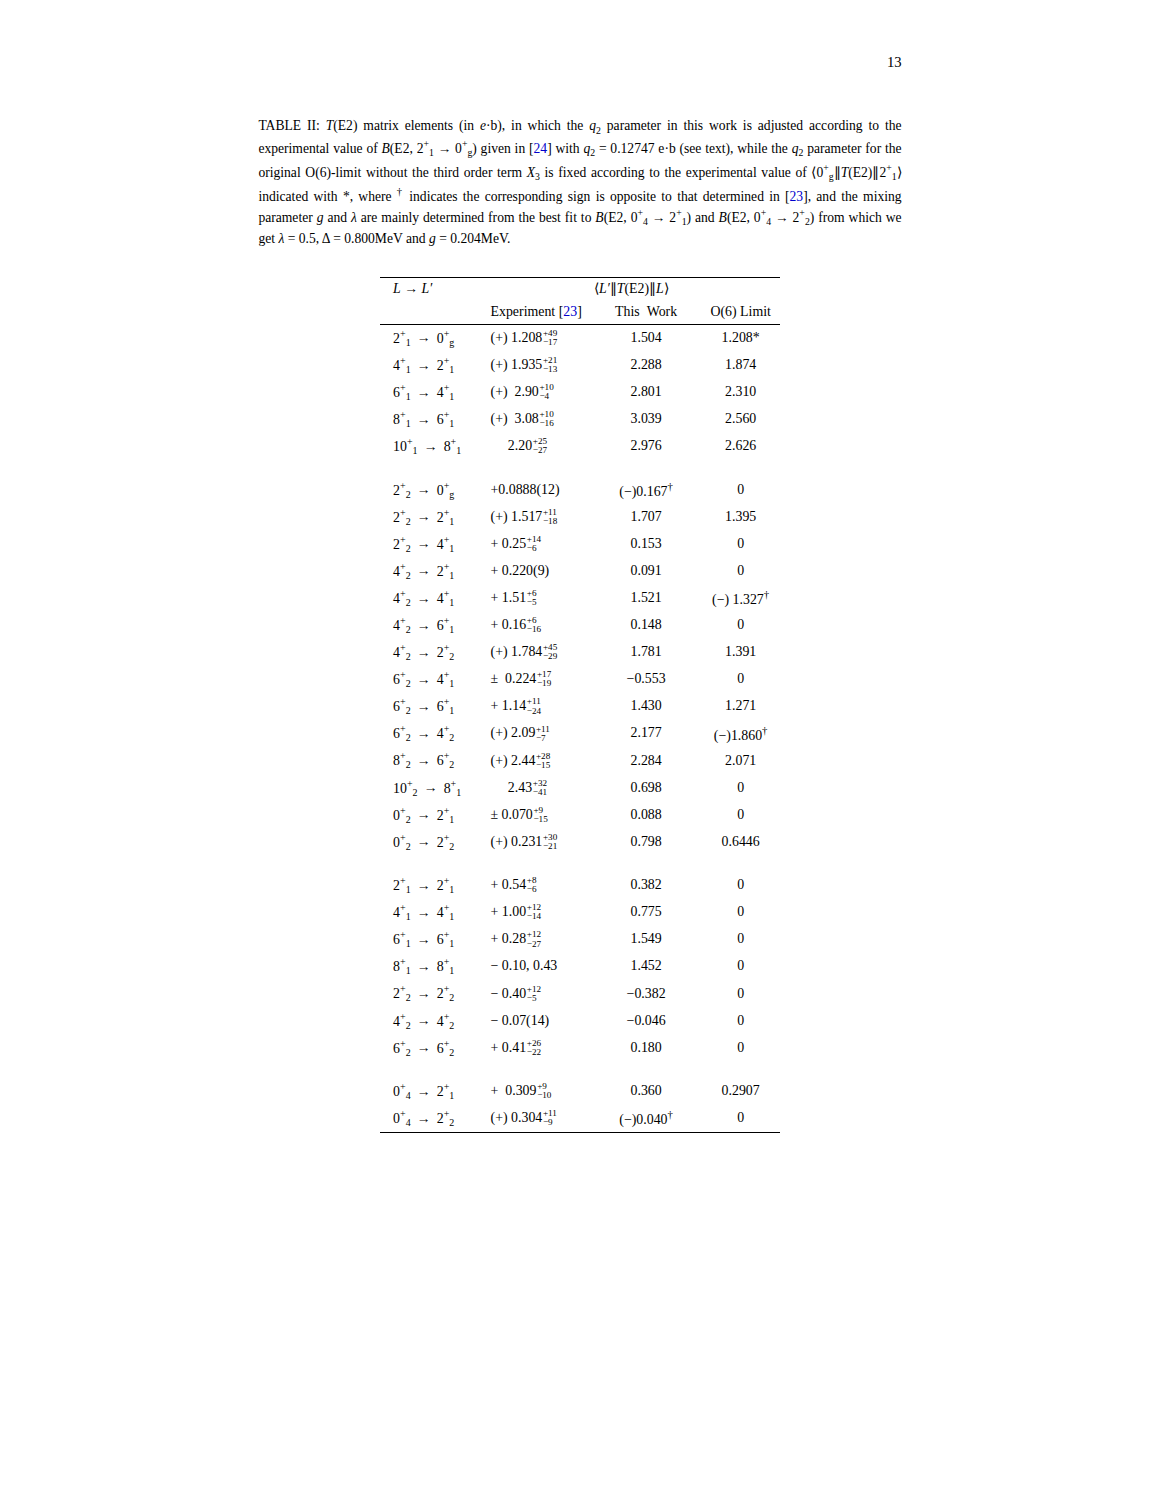13
TABLE II: T(E2) matrix elements (in e·b), in which the q 2 parameter in this work is adjusted according to the experimental value of B(E2, 2+1 → 0+g) given in [24] with q 2 = 0.12747 e·b (see text), while the q 2 parameter for the original O(6)-limit without the third order term X 3 is fixed according to the experimental value of ⟨0+g∥T(E2)∥2+1⟩ indicated with *, where † indicates the corresponding sign is opposite to that determined in [23], and the mixing parameter g and λ are mainly determined from the best fit to B(E2, 0+4 → 2+1) and B(E2, 0+4 → 2+2) from which we get λ = 0.5, Δ = 0.800MeV and g = 0.204MeV.
| L → L′ | ⟨ L′ ∥ T (E2)∥ L ⟩ |
| --- | --- |
| | Experiment [ 23 ] | This Work | O(6) Limit |
| 2 + 1 → 0 + g | (+) 1.208 +49 −17 | 1.504 | 1.208* |
| 4 + 1 → 2 + 1 | (+) 1.935 +21 −13 | 2.288 | 1.874 |
| 6 + 1 → 4 + 1 | (+) 2.90 +10 −4 | 2.801 | 2.310 |
| 8 + 1 → 6 + 1 | (+) 3.08 +10 −16 | 3.039 | 2.560 |
| 10 + 1 → 8 + 1 | 2.20 +25 −27 | 2.976 | 2.626 |
| 2 + 2 → 0 + g | +0.0888(12) | (−)0.167 † | 0 |
| 2 + 2 → 2 + 1 | (+) 1.517 +11 −18 | 1.707 | 1.395 |
| 2 + 2 → 4 + 1 | + 0.25 +14 −6 | 0.153 | 0 |
| 4 + 2 → 2 + 1 | + 0.220(9) | 0.091 | 0 |
| 4 + 2 → 4 + 1 | + 1.51 +6 −5 | 1.521 | (−) 1.327 † |
| 4 + 2 → 6 + 1 | + 0.16 +6 −16 | 0.148 | 0 |
| 4 + 2 → 2 + 2 | (+) 1.784 +45 −29 | 1.781 | 1.391 |
| 6 + 2 → 4 + 1 | ± 0.224 +17 −19 | −0.553 | 0 |
| 6 + 2 → 6 + 1 | + 1.14 +11 −24 | 1.430 | 1.271 |
| 6 + 2 → 4 + 2 | (+) 2.09 +11 −7 | 2.177 | (−)1.860 † |
| 8 + 2 → 6 + 2 | (+) 2.44 +28 −15 | 2.284 | 2.071 |
| 10 + 2 → 8 + 1 | 2.43 +32 −41 | 0.698 | 0 |
| 0 + 2 → 2 + 1 | ± 0.070 +9 −15 | 0.088 | 0 |
| 0 + 2 → 2 + 2 | (+) 0.231 +30 −21 | 0.798 | 0.6446 |
| 2 + 1 → 2 + 1 | + 0.54 +8 −6 | 0.382 | 0 |
| 4 + 1 → 4 + 1 | + 1.00 +12 −14 | 0.775 | 0 |
| 6 + 1 → 6 + 1 | + 0.28 +12 −27 | 1.549 | 0 |
| 8 + 1 → 8 + 1 | − 0.10, 0.43 | 1.452 | 0 |
| 2 + 2 → 2 + 2 | − 0.40 +12 −5 | −0.382 | 0 |
| 4 + 2 → 4 + 2 | − 0.07(14) | −0.046 | 0 |
| 6 + 2 → 6 + 2 | + 0.41 +26 −22 | 0.180 | 0 |
| 0 + 4 → 2 + 1 | + 0.309 +9 −10 | 0.360 | 0.2907 |
| 0 + 4 → 2 + 2 | (+) 0.304 +11 −9 | (−)0.040 † | 0 |